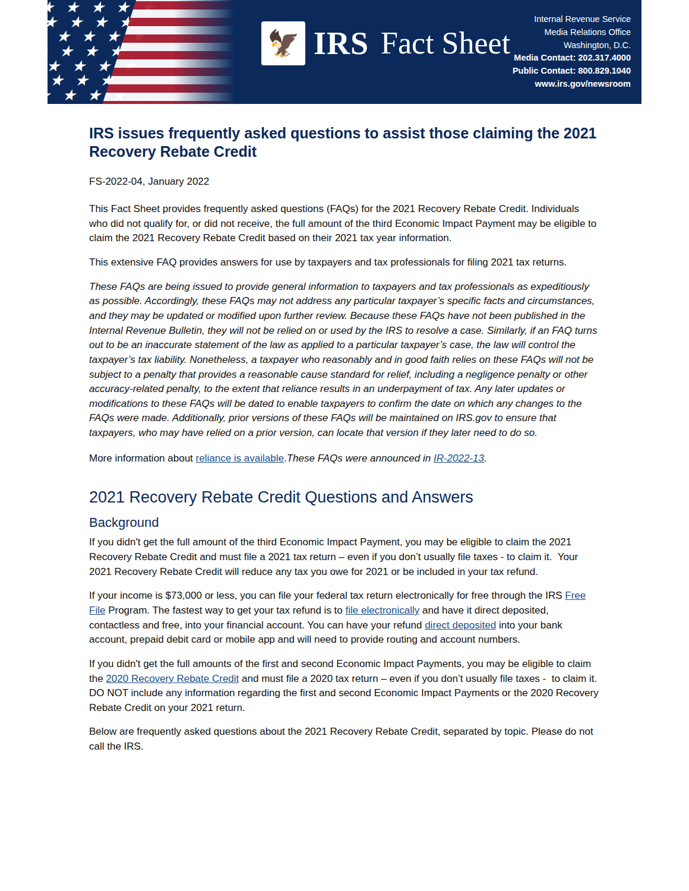★ ★ ★ ★ ★ ★ ★ ★ ★ ★ ★ ★ ★ ★ ★ ★ ★ ★ ★ ★ ★ ★ ★ ★ ★ ★ ★ ★ ★ ★ ★ ★
🦅 IRS Fact Sheet
Internal Revenue Service
Media Relations Office
Washington, D.C.
Media Contact: 202.317.4000
Public Contact: 800.829.1040
www.irs.gov/newsroom
IRS issues frequently asked questions to assist those claiming the 2021
Recovery Rebate Credit
FS-2022-04, January 2022
This Fact Sheet provides frequently asked questions (FAQs) for the 2021 Recovery Rebate Credit. Individuals who did not qualify for, or did not receive, the full amount of the third Economic Impact Payment may be eligible to claim the 2021 Recovery Rebate Credit based on their 2021 tax year information.
This extensive FAQ provides answers for use by taxpayers and tax professionals for filing 2021 tax returns.
These FAQs are being issued to provide general information to taxpayers and tax professionals as expeditiously as possible. Accordingly, these FAQs may not address any particular taxpayer’s specific facts and circumstances, and they may be updated or modified upon further review. Because these FAQs have not been published in the Internal Revenue Bulletin, they will not be relied on or used by the IRS to resolve a case. Similarly, if an FAQ turns out to be an inaccurate statement of the law as applied to a particular taxpayer’s case, the law will control the taxpayer’s tax liability. Nonetheless, a taxpayer who reasonably and in good faith relies on these FAQs will not be subject to a penalty that provides a reasonable cause standard for relief, including a negligence penalty or other accuracy-related penalty, to the extent that reliance results in an underpayment of tax. Any later updates or modifications to these FAQs will be dated to enable taxpayers to confirm the date on which any changes to the FAQs were made. Additionally, prior versions of these FAQs will be maintained on IRS.gov to ensure that taxpayers, who may have relied on a prior version, can locate that version if they later need to do so.
More information about reliance is available.These FAQs were announced in IR-2022-13.
2021 Recovery Rebate Credit Questions and Answers
Background
If you didn't get the full amount of the third Economic Impact Payment, you may be eligible to claim the 2021 Recovery Rebate Credit and must file a 2021 tax return – even if you don’t usually file taxes - to claim it. Your 2021 Recovery Rebate Credit will reduce any tax you owe for 2021 or be included in your tax refund.
If your income is $73,000 or less, you can file your federal tax return electronically for free through the IRS Free File Program. The fastest way to get your tax refund is to file electronically and have it direct deposited, contactless and free, into your financial account. You can have your refund direct deposited into your bank account, prepaid debit card or mobile app and will need to provide routing and account numbers.
If you didn't get the full amounts of the first and second Economic Impact Payments, you may be eligible to claim the 2020 Recovery Rebate Credit and must file a 2020 tax return – even if you don’t usually file taxes - to claim it. DO NOT include any information regarding the first and second Economic Impact Payments or the 2020 Recovery Rebate Credit on your 2021 return.
Below are frequently asked questions about the 2021 Recovery Rebate Credit, separated by topic. Please do not call the IRS.